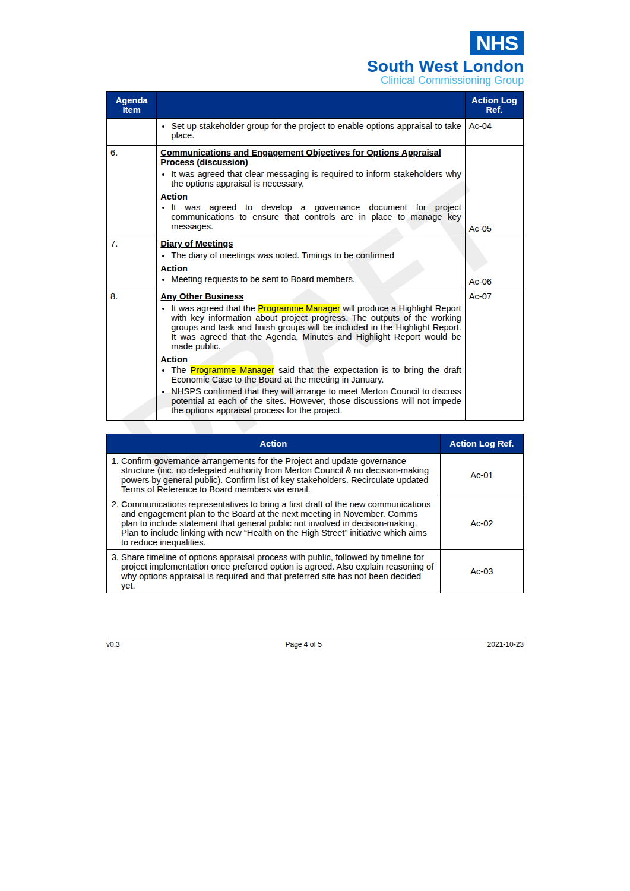DRAFT
NHS
South West London
Clinical Commissioning Group
| Agenda Item | | Action Log Ref. |
| --- | --- | --- |
| | Set up stakeholder group for the project to enable options appraisal to take place. | Ac-04 |
| 6. | Communications and Engagement Objectives for Options Appraisal Process (discussion) It was agreed that clear messaging is required to inform stakeholders why the options appraisal is necessary. Action It was agreed to develop a governance document for project communications to ensure that controls are in place to manage key messages. | Ac-05 |
| 7. | Diary of Meetings The diary of meetings was noted. Timings to be confirmed Action Meeting requests to be sent to Board members. | Ac-06 |
| 8. | Any Other Business It was agreed that the Programme Manager will produce a Highlight Report with key information about project progress. The outputs of the working groups and task and finish groups will be included in the Highlight Report. It was agreed that the Agenda, Minutes and Highlight Report would be made public. Action The Programme Manager said that the expectation is to bring the draft Economic Case to the Board at the meeting in January. NHSPS confirmed that they will arrange to meet Merton Council to discuss potential at each of the sites. However, those discussions will not impede the options appraisal process for the project. | Ac-07 |
| Action | Action Log Ref. |
| --- | --- |
| Confirm governance arrangements for the Project and update governance structure (inc. no delegated authority from Merton Council & no decision-making powers by general public). Confirm list of key stakeholders. Recirculate updated Terms of Reference to Board members via email. | Ac-01 |
| Communications representatives to bring a first draft of the new communications and engagement plan to the Board at the next meeting in November. Comms plan to include statement that general public not involved in decision-making. Plan to include linking with new “Health on the High Street” initiative which aims to reduce inequalities. | Ac-02 |
| Share timeline of options appraisal process with public, followed by timeline for project implementation once preferred option is agreed. Also explain reasoning of why options appraisal is required and that preferred site has not been decided yet. | Ac-03 |
v0.3
Page 4 of 5
2021-10-23